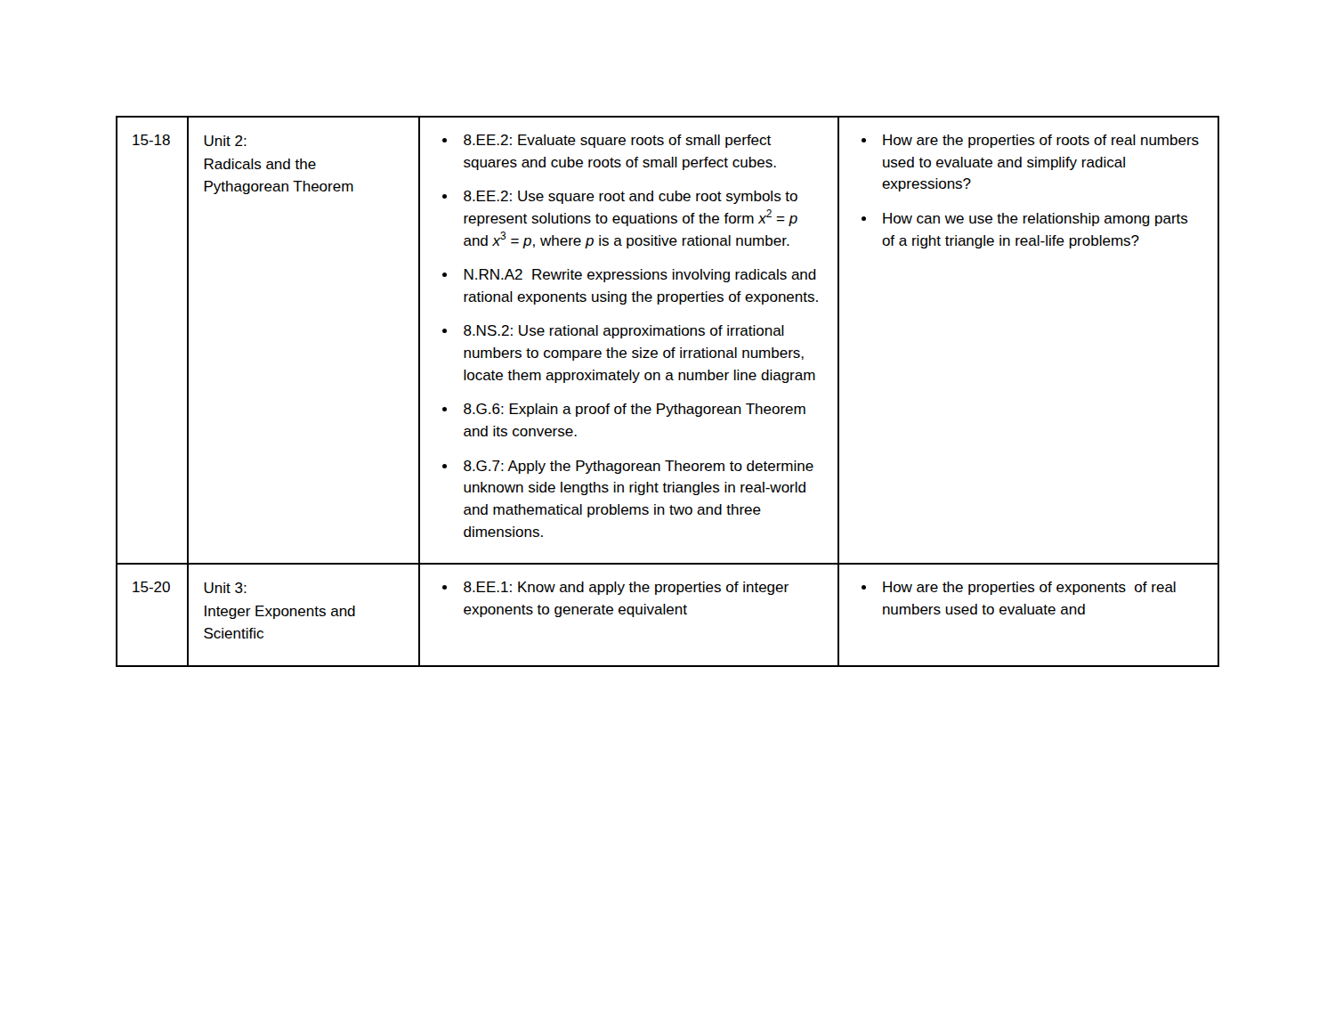| 15-18 | Unit 2: Radicals and the Pythagorean Theorem | 8.EE.2: Evaluate square roots of small perfect squares and cube roots of small perfect cubes. 8.EE.2: Use square root and cube root symbols to represent solutions to equations of the form x 2 = p and x 3 = p , where p is a positive rational number. N.RN.A2 Rewrite expressions involving radicals and rational exponents using the properties of exponents. 8.NS.2: Use rational approximations of irrational numbers to compare the size of irrational numbers, locate them approximately on a number line diagram 8.G.6: Explain a proof of the Pythagorean Theorem and its converse. 8.G.7: Apply the Pythagorean Theorem to determine unknown side lengths in right triangles in real-world and mathematical problems in two and three dimensions. | How are the properties of roots of real numbers used to evaluate and simplify radical expressions? How can we use the relationship among parts of a right triangle in real-life problems? |
| 15-20 | Unit 3: Integer Exponents and Scientific | 8.EE.1: Know and apply the properties of integer exponents to generate equivalent | How are the properties of exponents of real numbers used to evaluate and |